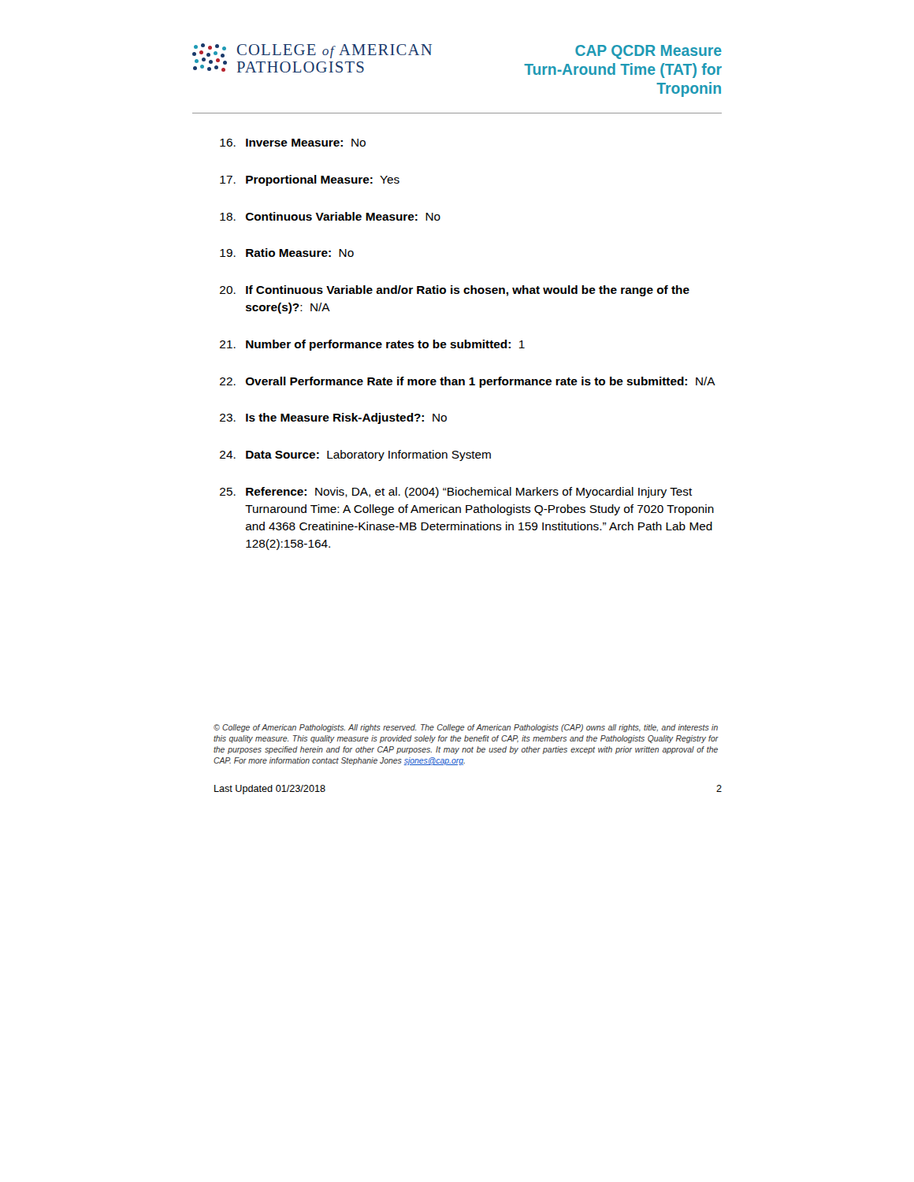COLLEGE of AMERICAN
PATHOLOGISTS
CAP QCDR Measure
Turn-Around Time (TAT) for
Troponin
16. Inverse Measure: No
17. Proportional Measure: Yes
18. Continuous Variable Measure: No
19. Ratio Measure: No
20. If Continuous Variable and/or Ratio is chosen, what would be the range of the score(s)?: N/A
21. Number of performance rates to be submitted: 1
22. Overall Performance Rate if more than 1 performance rate is to be submitted: N/A
23. Is the Measure Risk-Adjusted?: No
24. Data Source: Laboratory Information System
25. Reference: Novis, DA, et al. (2004) “Biochemical Markers of Myocardial Injury Test Turnaround Time: A College of American Pathologists Q-Probes Study of 7020 Troponin and 4368 Creatinine-Kinase-MB Determinations in 159 Institutions.” Arch Path Lab Med 128(2):158-164.
© College of American Pathologists. All rights reserved. The College of American Pathologists (CAP) owns all rights, title, and interests in this quality measure. This quality measure is provided solely for the benefit of CAP, its members and the Pathologists Quality Registry for the purposes specified herein and for other CAP purposes. It may not be used by other parties except with prior written approval of the CAP. For more information contact Stephanie Jones sjones@cap.org.
Last Updated 01/23/2018 2